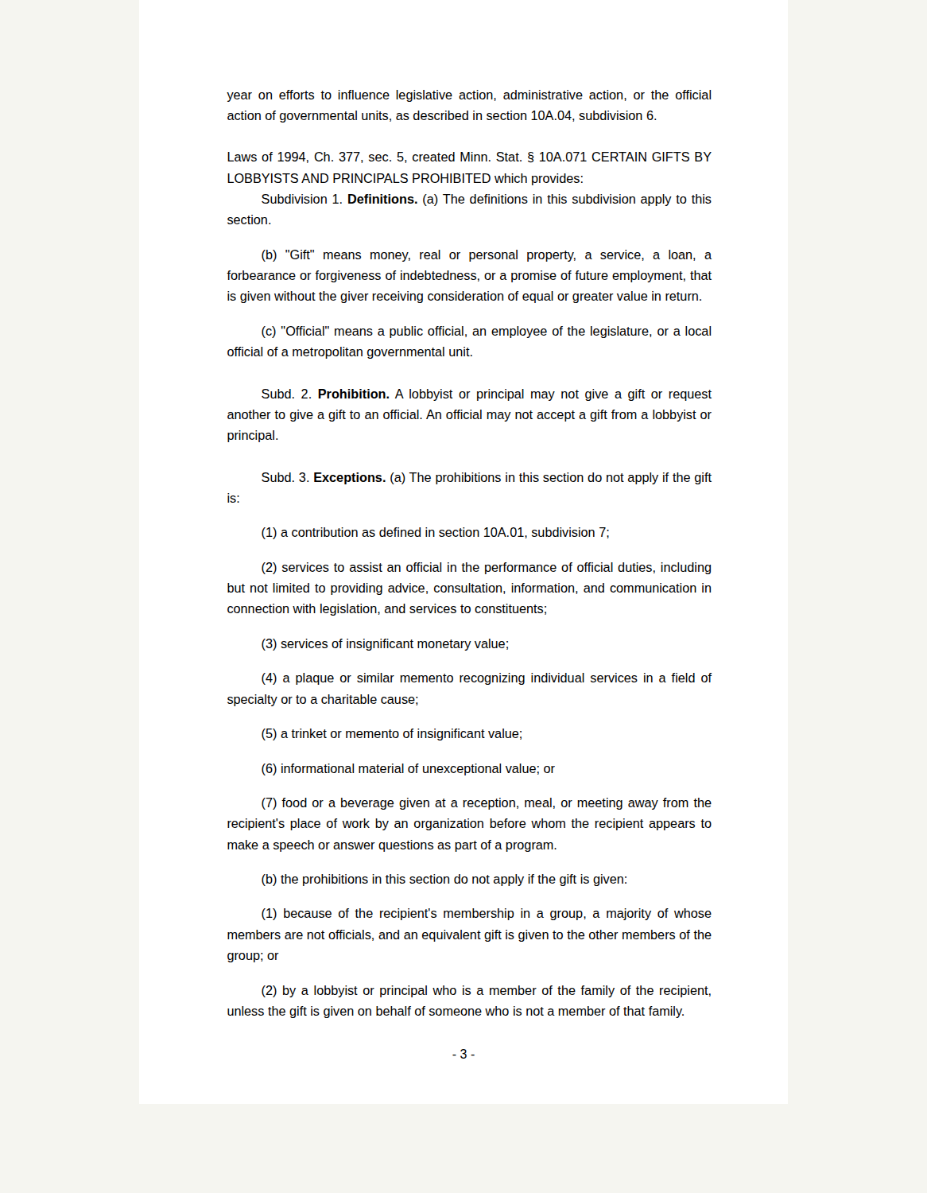year on efforts to influence legislative action, administrative action, or the official action of governmental units, as described in section 10A.04, subdivision 6.
Laws of 1994, Ch. 377, sec. 5, created Minn. Stat. § 10A.071 CERTAIN GIFTS BY LOBBYISTS AND PRINCIPALS PROHIBITED which provides:
Subdivision 1. Definitions. (a) The definitions in this subdivision apply to this section.
(b) "Gift" means money, real or personal property, a service, a loan, a forbearance or forgiveness of indebtedness, or a promise of future employment, that is given without the giver receiving consideration of equal or greater value in return.
(c) "Official" means a public official, an employee of the legislature, or a local official of a metropolitan governmental unit.
Subd. 2. Prohibition. A lobbyist or principal may not give a gift or request another to give a gift to an official. An official may not accept a gift from a lobbyist or principal.
Subd. 3. Exceptions. (a) The prohibitions in this section do not apply if the gift is:
(1) a contribution as defined in section 10A.01, subdivision 7;
(2) services to assist an official in the performance of official duties, including but not limited to providing advice, consultation, information, and communication in connection with legislation, and services to constituents;
(3) services of insignificant monetary value;
(4) a plaque or similar memento recognizing individual services in a field of specialty or to a charitable cause;
(5) a trinket or memento of insignificant value;
(6) informational material of unexceptional value; or
(7) food or a beverage given at a reception, meal, or meeting away from the recipient's place of work by an organization before whom the recipient appears to make a speech or answer questions as part of a program.
(b) the prohibitions in this section do not apply if the gift is given:
(1) because of the recipient's membership in a group, a majority of whose members are not officials, and an equivalent gift is given to the other members of the group; or
(2) by a lobbyist or principal who is a member of the family of the recipient, unless the gift is given on behalf of someone who is not a member of that family.
- 3 -